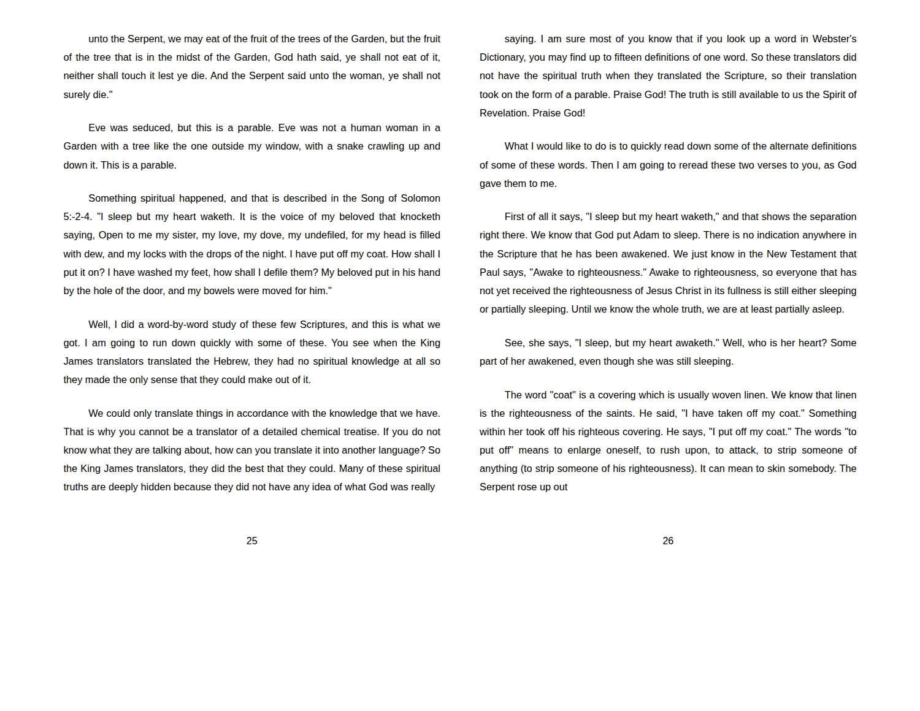unto the Serpent, we may eat of the fruit of the trees of the Garden, but the fruit of the tree that is in the midst of the Garden, God hath said, ye shall not eat of it, neither shall touch it lest ye die. And the Serpent said unto the woman, ye shall not surely die."
Eve was seduced, but this is a parable. Eve was not a human woman in a Garden with a tree like the one outside my window, with a snake crawling up and down it. This is a parable.
Something spiritual happened, and that is described in the Song of Solomon 5:-2-4. "I sleep but my heart waketh. It is the voice of my beloved that knocketh saying, Open to me my sister, my love, my dove, my undefiled, for my head is filled with dew, and my locks with the drops of the night. I have put off my coat. How shall I put it on? I have washed my feet, how shall I defile them? My beloved put in his hand by the hole of the door, and my bowels were moved for him."
Well, I did a word-by-word study of these few Scriptures, and this is what we got. I am going to run down quickly with some of these. You see when the King James translators translated the Hebrew, they had no spiritual knowledge at all so they made the only sense that they could make out of it.
We could only translate things in accordance with the knowledge that we have. That is why you cannot be a translator of a detailed chemical treatise. If you do not know what they are talking about, how can you translate it into another language? So the King James translators, they did the best that they could. Many of these spiritual truths are deeply hidden because they did not have any idea of what God was really
25
saying. I am sure most of you know that if you look up a word in Webster's Dictionary, you may find up to fifteen definitions of one word. So these translators did not have the spiritual truth when they translated the Scripture, so their translation took on the form of a parable. Praise God! The truth is still available to us the Spirit of Revelation. Praise God!
What I would like to do is to quickly read down some of the alternate definitions of some of these words. Then I am going to reread these two verses to you, as God gave them to me.
First of all it says, "I sleep but my heart waketh," and that shows the separation right there. We know that God put Adam to sleep. There is no indication anywhere in the Scripture that he has been awakened. We just know in the New Testament that Paul says, "Awake to righteousness." Awake to righteousness, so everyone that has not yet received the righteousness of Jesus Christ in its fullness is still either sleeping or partially sleeping. Until we know the whole truth, we are at least partially asleep.
See, she says, "I sleep, but my heart awaketh." Well, who is her heart? Some part of her awakened, even though she was still sleeping.
The word "coat" is a covering which is usually woven linen. We know that linen is the righteousness of the saints. He said, "I have taken off my coat." Something within her took off his righteous covering. He says, "I put off my coat." The words "to put off" means to enlarge oneself, to rush upon, to attack, to strip someone of anything (to strip someone of his righteousness). It can mean to skin somebody. The Serpent rose up out
26